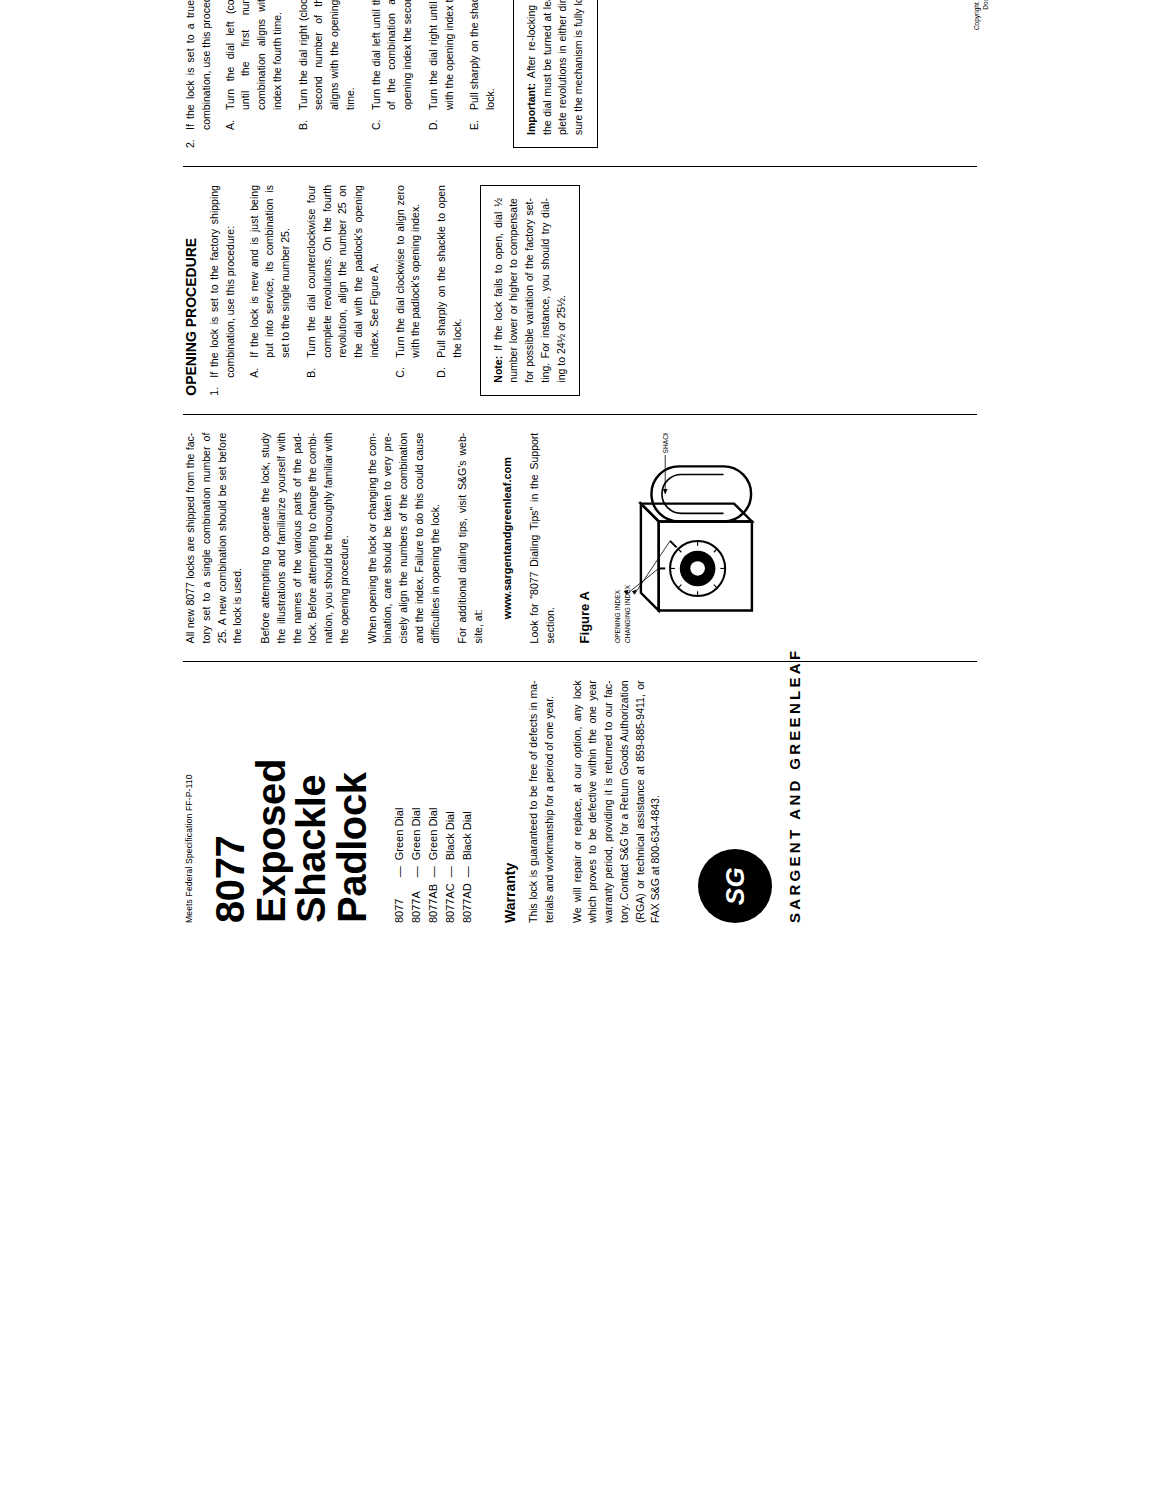Meets Federal Specification FF-P-110
8077 Exposed
Shackle Padlock
| 8077 | — | Green Dial |
| 8077A | — | Green Dial |
| 8077AB | — | Green Dial |
| 8077AC | — | Black Dial |
| 8077AD | — | Black Dial |
Warranty
This lock is guaranteed to be free of defects in materials and workmanship for a period of one year.
We will repair or replace, at our option, any lock which proves to be defective within the one year warranty period, providing it is returned to our factory. Contact S&G for a Return Goods Authorization (RGA) or technical assistance at 859-885-9411, or FAX S&G at 800-634-4843.
SG
SARGENT AND GREENLEAF
All new 8077 locks are shipped from the factory set to a single combination number of 25. A new combination should be set before the lock is used.
Before attempting to operate the lock, study the illustrations and familiarize yourself with the names of the various parts of the padlock. Before attempting to change the combination, you should be thoroughly familiar with the opening procedure.
When opening the lock or changing the combination, care should be taken to very precisely align the numbers of the combination and the index. Failure to do this could cause difficulties in opening the lock.
For additional dialing tips, visit S&G's website, at:
www.sargentandgreenleaf.com
Look for "8077 Dialing Tips" in the Support section.
Figure A
OPENING INDEX CHANGING INDEX SHACKLE
OPENING PROCEDURE
If the lock is set to the factory shipping combination, use this procedure:
If the lock is new and is just being put into service, its combination is set to the single number 25.
Turn the dial counterclockwise four complete revolutions. On the fourth revolution, align the number 25 on the dial with the padlock's opening index. See Figure A.
Turn the dial clockwise to align zero with the padlock's opening index.
Pull sharply on the shackle to open the lock.
Note: If the lock fails to open, dial ½ number lower or higher to compensate for possible variation of the factory setting. For instance, you should try dialing to 24½ or 25½.
If the lock is set to a true, three number combination, use this procedure:
Turn the dial left (counterclockwise) until the first number of the combination aligns with the opening index the fourth time.
Turn the dial right (clockwise) until the second number of the combination aligns with the opening index the third time.
Turn the dial left until the third number of the combination aligns with the opening index the second time.
Turn the dial right until zero is aligned with the opening index the first time.
Pull sharply on the shackle to open the lock.
Important: After re-locking the padlock, the dial must be turned at least five complete revolutions in either direction to ensure the mechanism is fully locked.
Copyright 2004, Sargent & Greenleaf, Inc.
Document 630-159 Rev. 4/12/2004